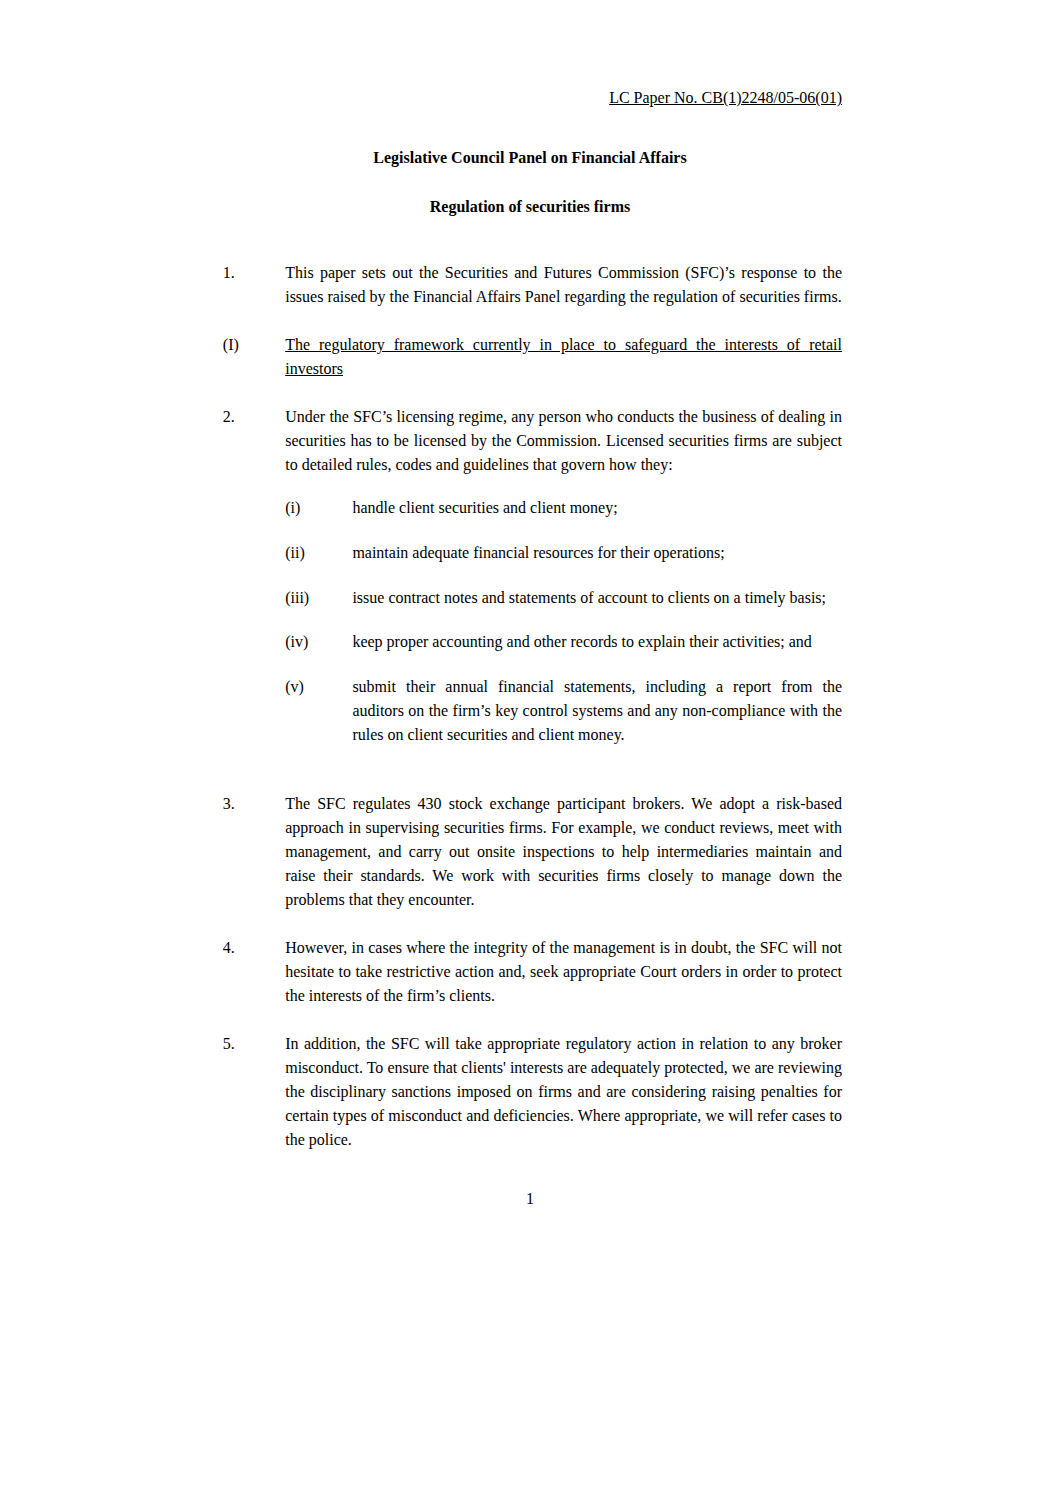LC Paper No. CB(1)2248/05-06(01)
Legislative Council Panel on Financial Affairs
Regulation of securities firms
1.
This paper sets out the Securities and Futures Commission (SFC)’s response to the issues raised by the Financial Affairs Panel regarding the regulation of securities firms.
(I)
The regulatory framework currently in place to safeguard the interests of retail investors
2.
Under the SFC’s licensing regime, any person who conducts the business of dealing in securities has to be licensed by the Commission. Licensed securities firms are subject to detailed rules, codes and guidelines that govern how they:
(i) handle client securities and client money;
(ii) maintain adequate financial resources for their operations;
(iii) issue contract notes and statements of account to clients on a timely basis;
(iv) keep proper accounting and other records to explain their activities; and
(v) submit their annual financial statements, including a report from the auditors on the firm’s key control systems and any non-compliance with the rules on client securities and client money.
3.
The SFC regulates 430 stock exchange participant brokers. We adopt a risk-based approach in supervising securities firms. For example, we conduct reviews, meet with management, and carry out onsite inspections to help intermediaries maintain and raise their standards. We work with securities firms closely to manage down the problems that they encounter.
4.
However, in cases where the integrity of the management is in doubt, the SFC will not hesitate to take restrictive action and, seek appropriate Court orders in order to protect the interests of the firm’s clients.
5.
In addition, the SFC will take appropriate regulatory action in relation to any broker misconduct. To ensure that clients' interests are adequately protected, we are reviewing the disciplinary sanctions imposed on firms and are considering raising penalties for certain types of misconduct and deficiencies. Where appropriate, we will refer cases to the police.
1